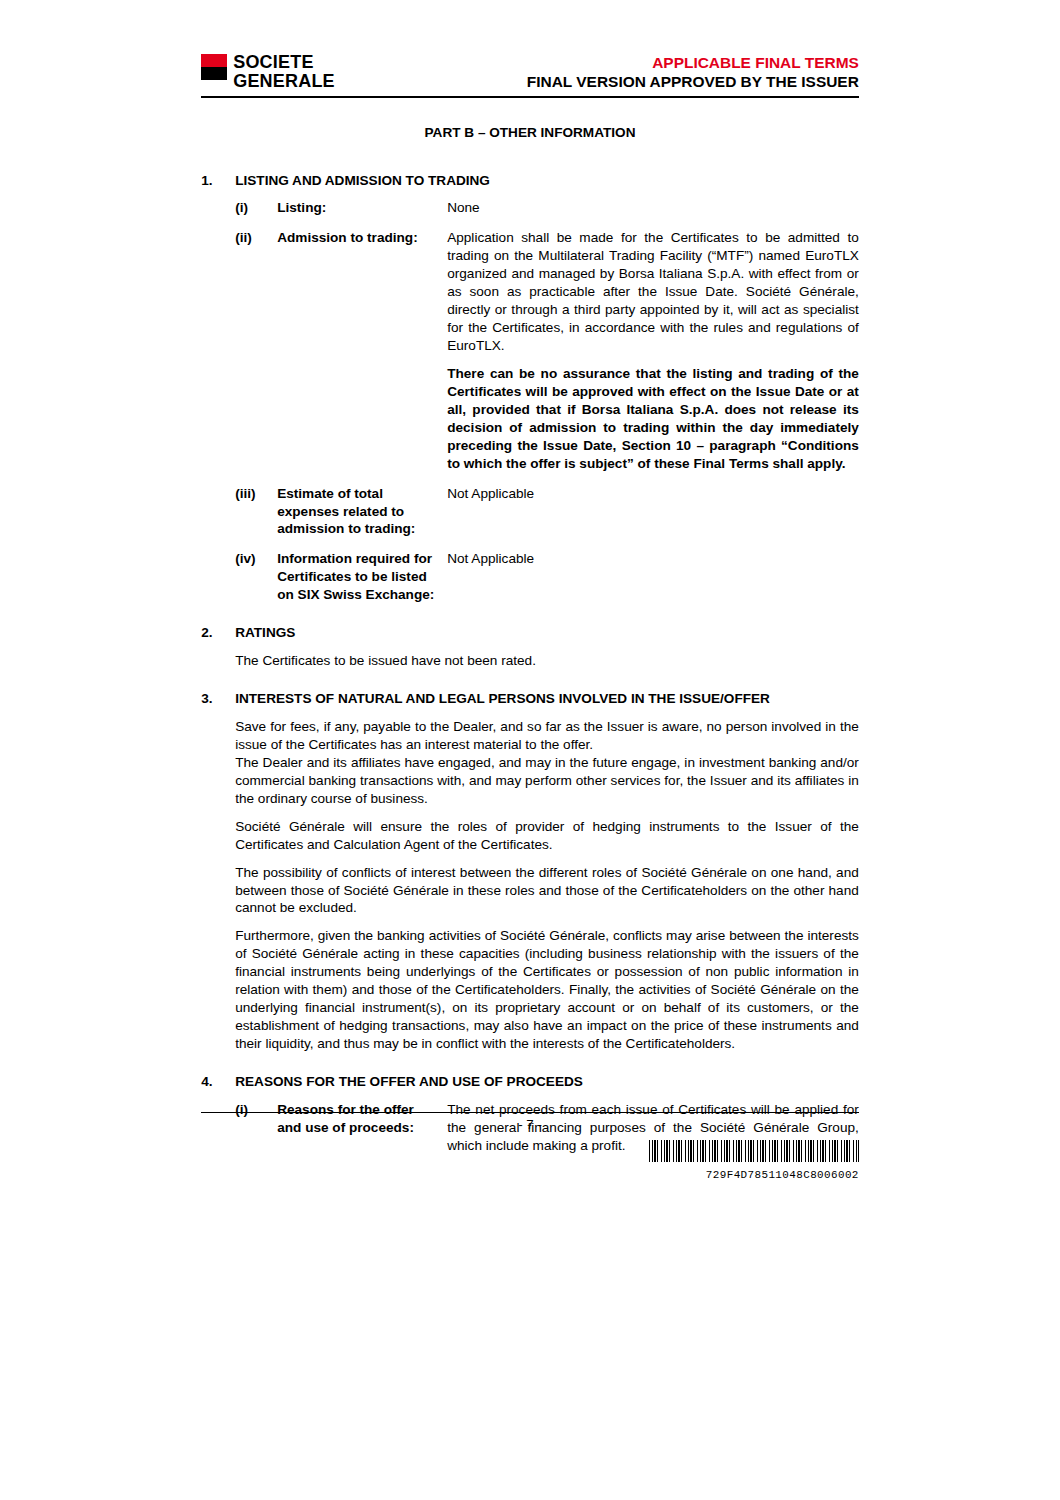SOCIETEGENERALE
APPLICABLE FINAL TERMS
FINAL VERSION APPROVED BY THE ISSUER
PART B – OTHER INFORMATION
1.
LISTING AND ADMISSION TO TRADING
(i)
Listing:
None
(ii)
Admission to trading:
Application shall be made for the Certificates to be admitted to trading on the Multilateral Trading Facility (“MTF”) named EuroTLX organized and managed by Borsa Italiana S.p.A. with effect from or as soon as practicable after the Issue Date. Société Générale, directly or through a third party appointed by it, will act as specialist for the Certificates, in accordance with the rules and regulations of EuroTLX.
There can be no assurance that the listing and trading of the Certificates will be approved with effect on the Issue Date or at all, provided that if Borsa Italiana S.p.A. does not release its decision of admission to trading within the day immediately preceding the Issue Date, Section 10 – paragraph “Conditions to which the offer is subject” of these Final Terms shall apply.
(iii)
Estimate of total expenses related to admission to trading:
Not Applicable
(iv)
Information required for Certificates to be listed on SIX Swiss Exchange:
Not Applicable
2.
RATINGS
The Certificates to be issued have not been rated.
3.
INTERESTS OF NATURAL AND LEGAL PERSONS INVOLVED IN THE ISSUE/OFFER
Save for fees, if any, payable to the Dealer, and so far as the Issuer is aware, no person involved in the issue of the Certificates has an interest material to the offer.
The Dealer and its affiliates have engaged, and may in the future engage, in investment banking and/or commercial banking transactions with, and may perform other services for, the Issuer and its affiliates in the ordinary course of business.
Société Générale will ensure the roles of provider of hedging instruments to the Issuer of the Certificates and Calculation Agent of the Certificates.
The possibility of conflicts of interest between the different roles of Société Générale on one hand, and between those of Société Générale in these roles and those of the Certificateholders on the other hand cannot be excluded.
Furthermore, given the banking activities of Société Générale, conflicts may arise between the interests of Société Générale acting in these capacities (including business relationship with the issuers of the financial instruments being underlyings of the Certificates or possession of non public information in relation with them) and those of the Certificateholders. Finally, the activities of Société Générale on the underlying financial instrument(s), on its proprietary account or on behalf of its customers, or the establishment of hedging transactions, may also have an impact on the price of these instruments and their liquidity, and thus may be in conflict with the interests of the Certificateholders.
4.
REASONS FOR THE OFFER AND USE OF PROCEEDS
(i)
Reasons for the offer and use of proceeds:
The net proceeds from each issue of Certificates will be applied for the general financing purposes of the Société Générale Group, which include making a profit.
- 7 -
729F4D78511048C8006002